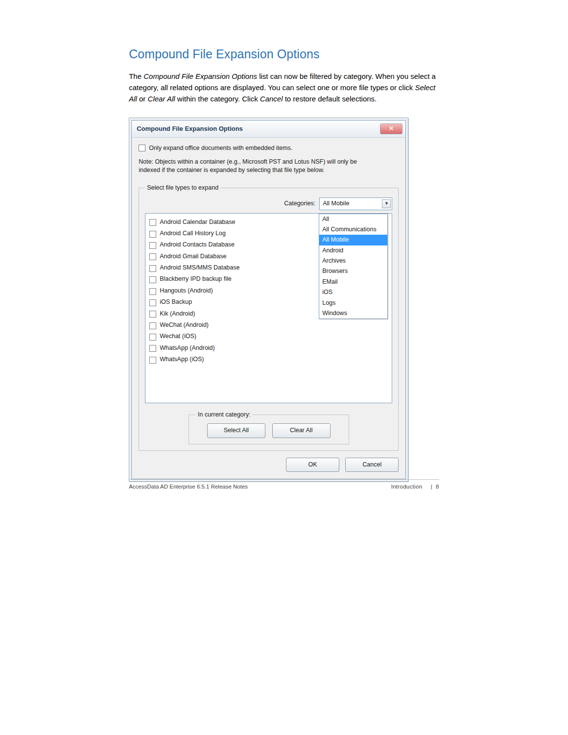Compound File Expansion Options
The Compound File Expansion Options list can now be filtered by category. When you select a category, all related options are displayed. You can select one or more file types or click Select All or Clear All within the category. Click Cancel to restore default selections.
Compound File Expansion Options ✕
Only expand office documents with embedded items.
Note: Objects within a container (e.g., Microsoft PST and Lotus NSF) will only be indexed if the container is expanded by selecting that file type below.
Select file types to expand
Categories: All Mobile ▼
All
All Communications
All Mobile
Android
Archives
Browsers
EMail
iOS
Logs
Windows
Android Calendar Database
Android Call History Log
Android Contacts Database
Android Gmail Database
Android SMS/MMS Database
Blackberry IPD backup file
Hangouts (Android)
iOS Backup
Kik (Android)
WeChat (Android)
Wechat (iOS)
WhatsApp (Android)
WhatsApp (iOS)
In current category:
Select All Clear All
OK Cancel
AccessData AD Enterprise 6.5.1 Release Notes Introduction | 8